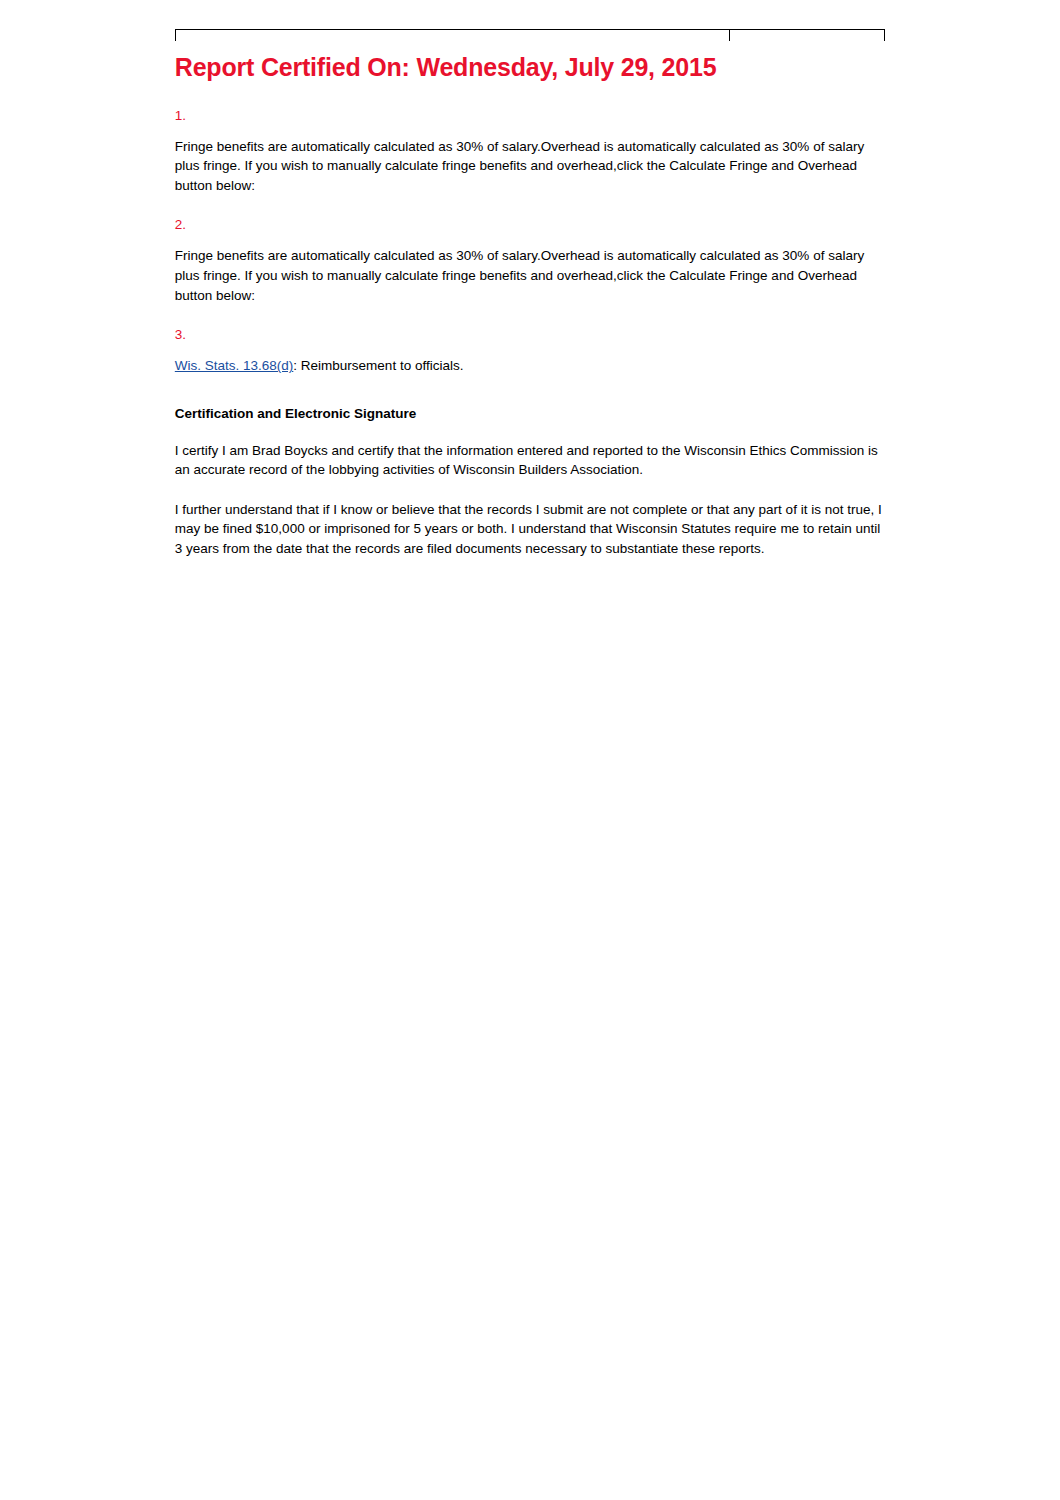Report Certified On: Wednesday, July 29, 2015
1.
Fringe benefits are automatically calculated as 30% of salary.Overhead is automatically calculated as 30% of salary plus fringe. If you wish to manually calculate fringe benefits and overhead,click the Calculate Fringe and Overhead button below:
2.
Fringe benefits are automatically calculated as 30% of salary.Overhead is automatically calculated as 30% of salary plus fringe. If you wish to manually calculate fringe benefits and overhead,click the Calculate Fringe and Overhead button below:
3.
Wis. Stats. 13.68(d): Reimbursement to officials.
Certification and Electronic Signature
I certify I am Brad Boycks and certify that the information entered and reported to the Wisconsin Ethics Commission is an accurate record of the lobbying activities of Wisconsin Builders Association.
I further understand that if I know or believe that the records I submit are not complete or that any part of it is not true, I may be fined $10,000 or imprisoned for 5 years or both. I understand that Wisconsin Statutes require me to retain until 3 years from the date that the records are filed documents necessary to substantiate these reports.